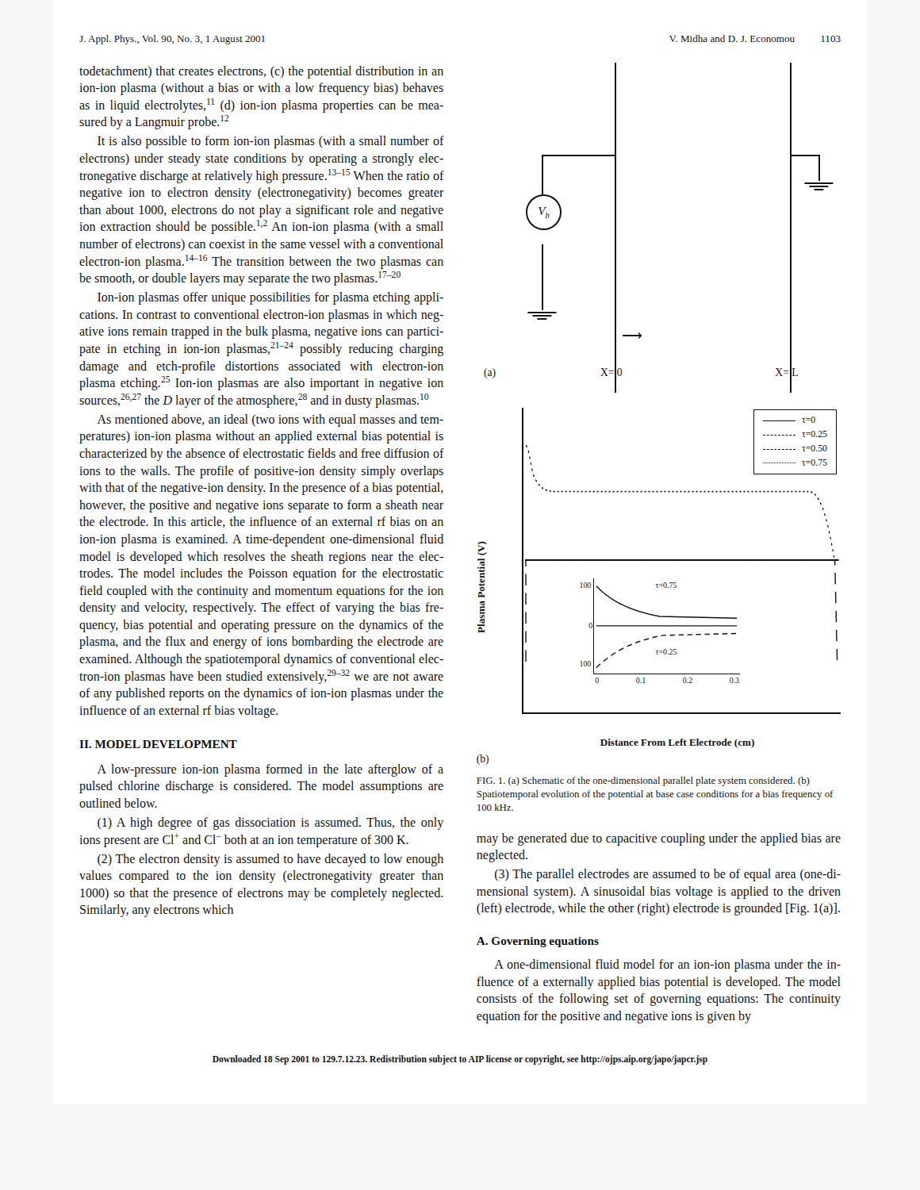J. Appl. Phys., Vol. 90, No. 3, 1 August 2001
V. Midha and D. J. Economou 1103
todetachment) that creates electrons, (c) the potential distribution in an ion-ion plasma (without a bias or with a low frequency bias) behaves as in liquid electrolytes,11 (d) ion-ion plasma properties can be measured by a Langmuir probe.12
It is also possible to form ion-ion plasmas (with a small number of electrons) under steady state conditions by operating a strongly electronegative discharge at relatively high pressure.13–15 When the ratio of negative ion to electron density (electronegativity) becomes greater than about 1000, electrons do not play a significant role and negative ion extraction should be possible.1,2 An ion-ion plasma (with a small number of electrons) can coexist in the same vessel with a conventional electron-ion plasma.14–16 The transition between the two plasmas can be smooth, or double layers may separate the two plasmas.17–20
Ion-ion plasmas offer unique possibilities for plasma etching applications. In contrast to conventional electron-ion plasmas in which negative ions remain trapped in the bulk plasma, negative ions can participate in etching in ion-ion plasmas,21–24 possibly reducing charging damage and etch-profile distortions associated with electron-ion plasma etching.25 Ion-ion plasmas are also important in negative ion sources,26,27 the D layer of the atmosphere,28 and in dusty plasmas.10
As mentioned above, an ideal (two ions with equal masses and temperatures) ion-ion plasma without an applied external bias potential is characterized by the absence of electrostatic fields and free diffusion of ions to the walls. The profile of positive-ion density simply overlaps with that of the negative-ion density. In the presence of a bias potential, however, the positive and negative ions separate to form a sheath near the electrode. In this article, the influence of an external rf bias on an ion-ion plasma is examined. A time-dependent one-dimensional fluid model is developed which resolves the sheath regions near the electrodes. The model includes the Poisson equation for the electrostatic field coupled with the continuity and momentum equations for the ion density and velocity, respectively. The effect of varying the bias frequency, bias potential and operating pressure on the dynamics of the plasma, and the flux and energy of ions bombarding the electrode are examined. Although the spatiotemporal dynamics of conventional electron-ion plasmas have been studied extensively,29–32 we are not aware of any published reports on the dynamics of ion-ion plasmas under the influence of an external rf bias voltage.
II. MODEL DEVELOPMENT
A low-pressure ion-ion plasma formed in the late afterglow of a pulsed chlorine discharge is considered. The model assumptions are outlined below.
(1) A high degree of gas dissociation is assumed. Thus, the only ions present are Cl+ and Cl− both at an ion temperature of 300 K.
(2) The electron density is assumed to have decayed to low enough values compared to the ion density (electronegativity greater than 1000) so that the presence of electrons may be completely neglected. Similarly, any electrons which
Vb
⟶
(a)
X= 0
X= L
Plasma Potential (V)
| | τ=0 |
| | τ=0.25 |
| | τ=0.50 |
| | τ=0.75 |
100
50
0
-50
-100
0
1
2
3
100
0
100
τ=0.75
τ=0.25
00.10.20.3
Distance From Left Electrode (cm)
(b)
FIG. 1. (a) Schematic of the one-dimensional parallel plate system considered. (b) Spatiotemporal evolution of the potential at base case conditions for a bias frequency of 100 kHz.
may be generated due to capacitive coupling under the applied bias are neglected.
(3) The parallel electrodes are assumed to be of equal area (one-dimensional system). A sinusoidal bias voltage is applied to the driven (left) electrode, while the other (right) electrode is grounded [Fig. 1(a)].
A. Governing equations
A one-dimensional fluid model for an ion-ion plasma under the influence of a externally applied bias potential is developed. The model consists of the following set of governing equations: The continuity equation for the positive and negative ions is given by
Downloaded 18 Sep 2001 to 129.7.12.23. Redistribution subject to AIP license or copyright, see http://ojps.aip.org/japo/japcr.jsp